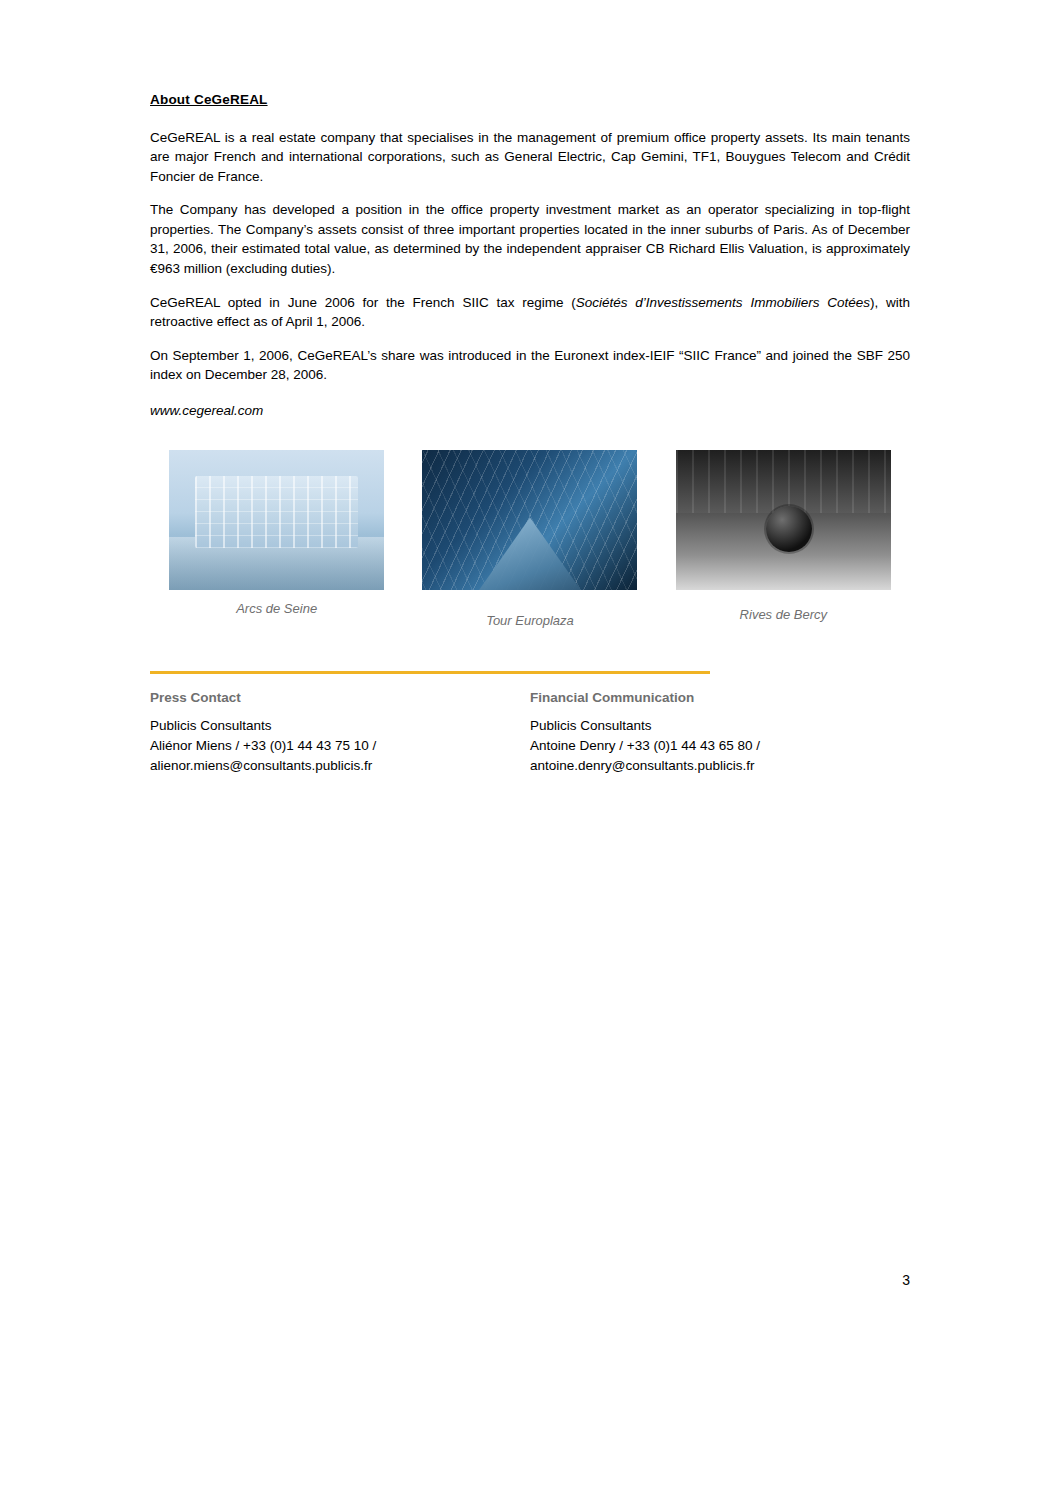About CeGeREAL
CeGeREAL is a real estate company that specialises in the management of premium office property assets. Its main tenants are major French and international corporations, such as General Electric, Cap Gemini, TF1, Bouygues Telecom and Crédit Foncier de France.
The Company has developed a position in the office property investment market as an operator specializing in top-flight properties. The Company’s assets consist of three important properties located in the inner suburbs of Paris. As of December 31, 2006, their estimated total value, as determined by the independent appraiser CB Richard Ellis Valuation, is approximately €963 million (excluding duties).
CeGeREAL opted in June 2006 for the French SIIC tax regime (Sociétés d’Investissements Immobiliers Cotées), with retroactive effect as of April 1, 2006.
On September 1, 2006, CeGeREAL’s share was introduced in the Euronext index-IEIF “SIIC France” and joined the SBF 250 index on December 28, 2006.
www.cegereal.com
| Arcs de Seine | Tour Europlaza | Rives de Bercy |
| Press Contact Publicis Consultants Aliénor Miens / +33 (0)1 44 43 75 10 / alienor.miens@consultants.publicis.fr | Financial Communication Publicis Consultants Antoine Denry / +33 (0)1 44 43 65 80 / antoine.denry@consultants.publicis.fr |
3